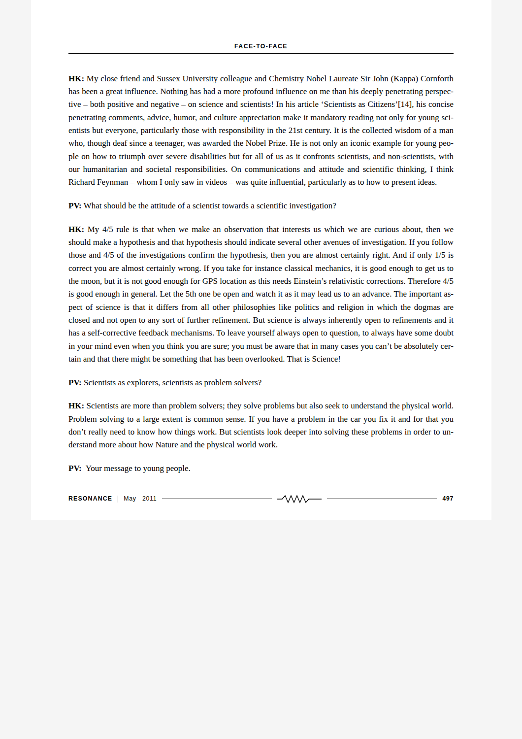FACE-TO-FACE
HK: My close friend and Sussex University colleague and Chemistry Nobel Laureate Sir John (Kappa) Cornforth has been a great influence. Nothing has had a more profound influence on me than his deeply penetrating perspective – both positive and negative – on science and scientists! In his article ‘Scientists as Citizens’[14], his concise penetrating comments, advice, humor, and culture appreciation make it mandatory reading not only for young scientists but everyone, particularly those with responsibility in the 21st century. It is the collected wisdom of a man who, though deaf since a teenager, was awarded the Nobel Prize. He is not only an iconic example for young people on how to triumph over severe disabilities but for all of us as it confronts scientists, and non-scientists, with our humanitarian and societal responsibilities. On communications and attitude and scientific thinking, I think Richard Feynman – whom I only saw in videos – was quite influential, particularly as to how to present ideas.
PV: What should be the attitude of a scientist towards a scientific investigation?
HK: My 4/5 rule is that when we make an observation that interests us which we are curious about, then we should make a hypothesis and that hypothesis should indicate several other avenues of investigation. If you follow those and 4/5 of the investigations confirm the hypothesis, then you are almost certainly right. And if only 1/5 is correct you are almost certainly wrong. If you take for instance classical mechanics, it is good enough to get us to the moon, but it is not good enough for GPS location as this needs Einstein’s relativistic corrections. Therefore 4/5 is good enough in general. Let the 5th one be open and watch it as it may lead us to an advance. The important aspect of science is that it differs from all other philosophies like politics and religion in which the dogmas are closed and not open to any sort of further refinement. But science is always inherently open to refinements and it has a self-corrective feedback mechanisms. To leave yourself always open to question, to always have some doubt in your mind even when you think you are sure; you must be aware that in many cases you can’t be absolutely certain and that there might be something that has been overlooked. That is Science!
PV: Scientists as explorers, scientists as problem solvers?
HK: Scientists are more than problem solvers; they solve problems but also seek to understand the physical world. Problem solving to a large extent is common sense. If you have a problem in the car you fix it and for that you don’t really need to know how things work. But scientists look deeper into solving these problems in order to understand more about how Nature and the physical world work.
PV: Your message to young people.
RESONANCE May 2011 497